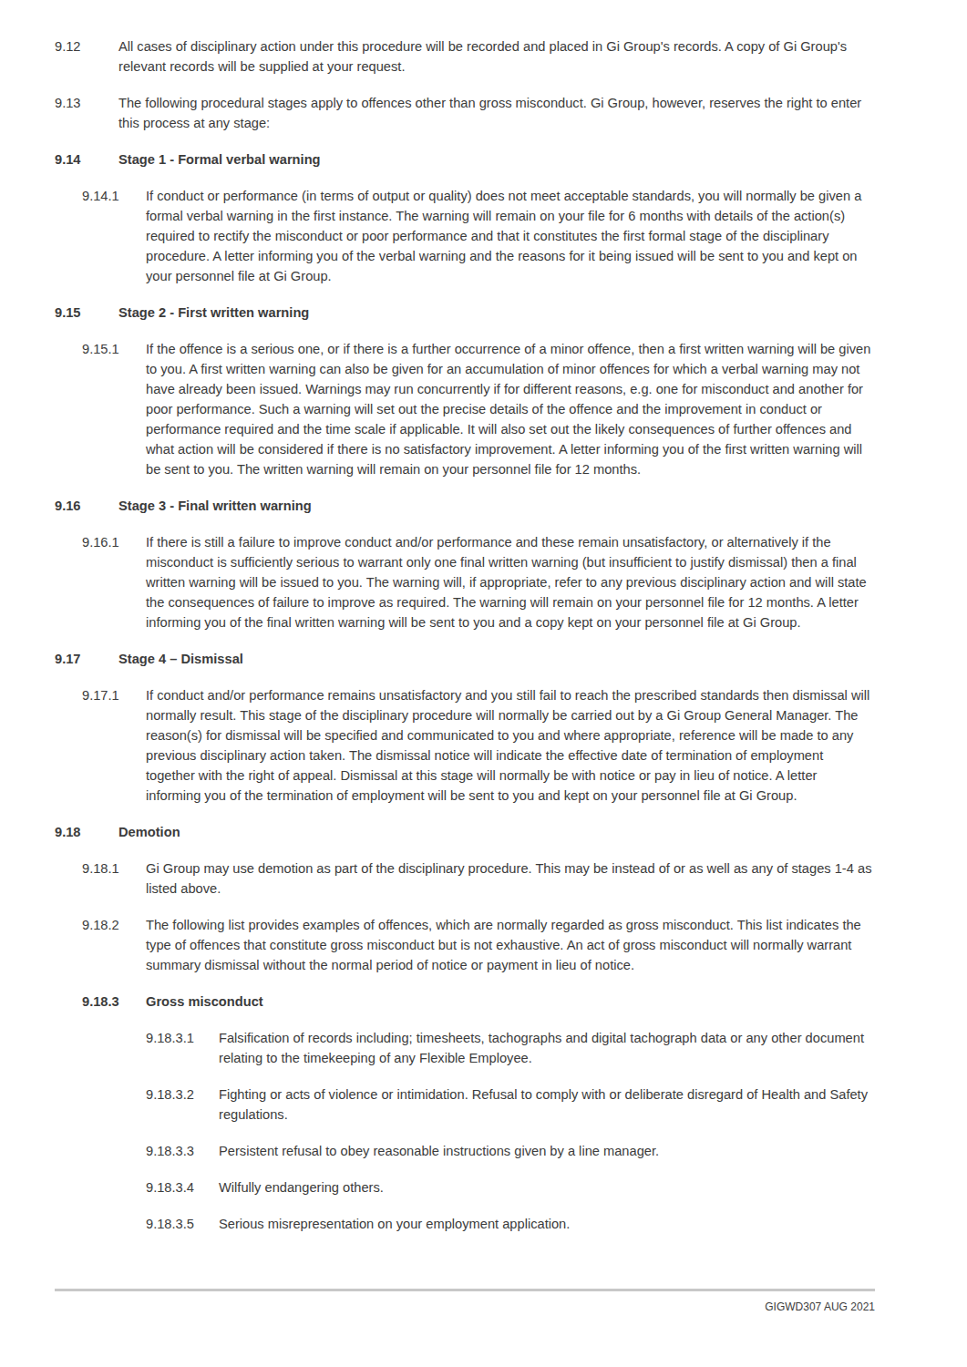9.12
All cases of disciplinary action under this procedure will be recorded and placed in Gi Group's records. A copy of Gi Group's relevant records will be supplied at your request.
9.13
The following procedural stages apply to offences other than gross misconduct. Gi Group, however, reserves the right to enter this process at any stage:
9.14
Stage 1 - Formal verbal warning
9.14.1
If conduct or performance (in terms of output or quality) does not meet acceptable standards, you will normally be given a formal verbal warning in the first instance. The warning will remain on your file for 6 months with details of the action(s) required to rectify the misconduct or poor performance and that it constitutes the first formal stage of the disciplinary procedure. A letter informing you of the verbal warning and the reasons for it being issued will be sent to you and kept on your personnel file at Gi Group.
9.15
Stage 2 - First written warning
9.15.1
If the offence is a serious one, or if there is a further occurrence of a minor offence, then a first written warning will be given to you. A first written warning can also be given for an accumulation of minor offences for which a verbal warning may not have already been issued. Warnings may run concurrently if for different reasons, e.g. one for misconduct and another for poor performance. Such a warning will set out the precise details of the offence and the improvement in conduct or performance required and the time scale if applicable. It will also set out the likely consequences of further offences and what action will be considered if there is no satisfactory improvement. A letter informing you of the first written warning will be sent to you. The written warning will remain on your personnel file for 12 months.
9.16
Stage 3 - Final written warning
9.16.1
If there is still a failure to improve conduct and/or performance and these remain unsatisfactory, or alternatively if the misconduct is sufficiently serious to warrant only one final written warning (but insufficient to justify dismissal) then a final written warning will be issued to you. The warning will, if appropriate, refer to any previous disciplinary action and will state the consequences of failure to improve as required. The warning will remain on your personnel file for 12 months. A letter informing you of the final written warning will be sent to you and a copy kept on your personnel file at Gi Group.
9.17
Stage 4 – Dismissal
9.17.1
If conduct and/or performance remains unsatisfactory and you still fail to reach the prescribed standards then dismissal will normally result. This stage of the disciplinary procedure will normally be carried out by a Gi Group General Manager. The reason(s) for dismissal will be specified and communicated to you and where appropriate, reference will be made to any previous disciplinary action taken. The dismissal notice will indicate the effective date of termination of employment together with the right of appeal. Dismissal at this stage will normally be with notice or pay in lieu of notice. A letter informing you of the termination of employment will be sent to you and kept on your personnel file at Gi Group.
9.18
Demotion
9.18.1
Gi Group may use demotion as part of the disciplinary procedure. This may be instead of or as well as any of stages 1-4 as listed above.
9.18.2
The following list provides examples of offences, which are normally regarded as gross misconduct. This list indicates the type of offences that constitute gross misconduct but is not exhaustive. An act of gross misconduct will normally warrant summary dismissal without the normal period of notice or payment in lieu of notice.
9.18.3
Gross misconduct
9.18.3.1
Falsification of records including; timesheets, tachographs and digital tachograph data or any other document relating to the timekeeping of any Flexible Employee.
9.18.3.2
Fighting or acts of violence or intimidation. Refusal to comply with or deliberate disregard of Health and Safety regulations.
9.18.3.3
Persistent refusal to obey reasonable instructions given by a line manager.
9.18.3.4
Wilfully endangering others.
9.18.3.5
Serious misrepresentation on your employment application.
GIGWD307 AUG 2021